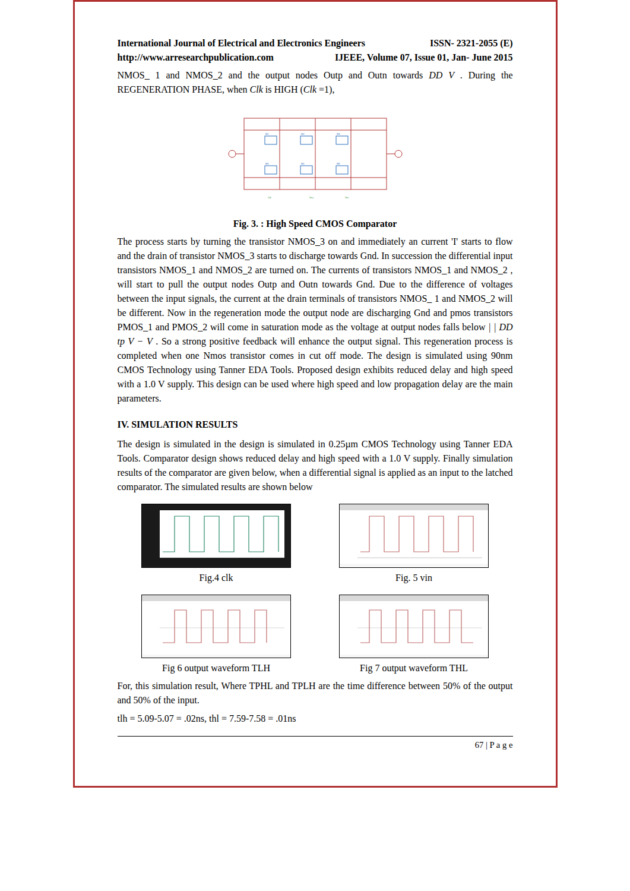International Journal of Electrical and Electronics Engineers ISSN- 2321-2055 (E)
http://www.arresearchpublication.com IJEEE, Volume 07, Issue 01, Jan- June 2015
NMOS_ 1 and NMOS_2 and the output nodes Outp and Outn towards DD V . During the REGENERATION PHASE, when Clk is HIGH (Clk =1),
M1 M2 M3 M4 M5 M6 Clk Vin+ Vin-
Fig. 3. : High Speed CMOS Comparator
The process starts by turning the transistor NMOS_3 on and immediately an current 'I' starts to flow and the drain of transistor NMOS_3 starts to discharge towards Gnd. In succession the differential input transistors NMOS_1 and NMOS_2 are turned on. The currents of transistors NMOS_1 and NMOS_2 , will start to pull the output nodes Outp and Outn towards Gnd. Due to the difference of voltages between the input signals, the current at the drain terminals of transistors NMOS_ 1 and NMOS_2 will be different. Now in the regeneration mode the output node are discharging Gnd and pmos transistors PMOS_1 and PMOS_2 will come in saturation mode as the voltage at output nodes falls below | | DD tp V − V . So a strong positive feedback will enhance the output signal. This regeneration process is completed when one Nmos transistor comes in cut off mode. The design is simulated using 90nm CMOS Technology using Tanner EDA Tools. Proposed design exhibits reduced delay and high speed with a 1.0 V supply. This design can be used where high speed and low propagation delay are the main parameters.
IV. SIMULATION RESULTS
The design is simulated in the design is simulated in 0.25µm CMOS Technology using Tanner EDA Tools. Comparator design shows reduced delay and high speed with a 1.0 V supply. Finally simulation results of the comparator are given below, when a differential signal is applied as an input to the latched comparator. The simulated results are shown below
Fig.4 clk
Fig. 5 vin
Fig 6 output waveform TLH
Fig 7 output waveform THL
For, this simulation result, Where TPHL and TPLH are the time difference between 50% of the output and 50% of the input.
tlh = 5.09-5.07 = .02ns, thl = 7.59-7.58 = .01ns
67 | P a g e